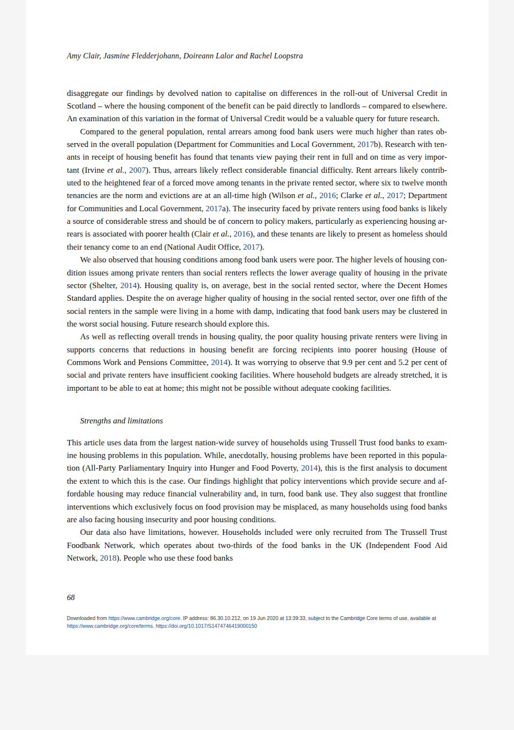Amy Clair, Jasmine Fledderjohann, Doireann Lalor and Rachel Loopstra
disaggregate our findings by devolved nation to capitalise on differences in the roll-out of Universal Credit in Scotland – where the housing component of the benefit can be paid directly to landlords – compared to elsewhere. An examination of this variation in the format of Universal Credit would be a valuable query for future research.
Compared to the general population, rental arrears among food bank users were much higher than rates observed in the overall population (Department for Communities and Local Government, 2017b). Research with tenants in receipt of housing benefit has found that tenants view paying their rent in full and on time as very important (Irvine et al., 2007). Thus, arrears likely reflect considerable financial difficulty. Rent arrears likely contributed to the heightened fear of a forced move among tenants in the private rented sector, where six to twelve month tenancies are the norm and evictions are at an all-time high (Wilson et al., 2016; Clarke et al., 2017; Department for Communities and Local Government, 2017a). The insecurity faced by private renters using food banks is likely a source of considerable stress and should be of concern to policy makers, particularly as experiencing housing arrears is associated with poorer health (Clair et al., 2016), and these tenants are likely to present as homeless should their tenancy come to an end (National Audit Office, 2017).
We also observed that housing conditions among food bank users were poor. The higher levels of housing condition issues among private renters than social renters reflects the lower average quality of housing in the private sector (Shelter, 2014). Housing quality is, on average, best in the social rented sector, where the Decent Homes Standard applies. Despite the on average higher quality of housing in the social rented sector, over one fifth of the social renters in the sample were living in a home with damp, indicating that food bank users may be clustered in the worst social housing. Future research should explore this.
As well as reflecting overall trends in housing quality, the poor quality housing private renters were living in supports concerns that reductions in housing benefit are forcing recipients into poorer housing (House of Commons Work and Pensions Committee, 2014). It was worrying to observe that 9.9 per cent and 5.2 per cent of social and private renters have insufficient cooking facilities. Where household budgets are already stretched, it is important to be able to eat at home; this might not be possible without adequate cooking facilities.
Strengths and limitations
This article uses data from the largest nation-wide survey of households using Trussell Trust food banks to examine housing problems in this population. While, anecdotally, housing problems have been reported in this population (All-Party Parliamentary Inquiry into Hunger and Food Poverty, 2014), this is the first analysis to document the extent to which this is the case. Our findings highlight that policy interventions which provide secure and affordable housing may reduce financial vulnerability and, in turn, food bank use. They also suggest that frontline interventions which exclusively focus on food provision may be misplaced, as many households using food banks are also facing housing insecurity and poor housing conditions.
Our data also have limitations, however. Households included were only recruited from The Trussell Trust Foodbank Network, which operates about two-thirds of the food banks in the UK (Independent Food Aid Network, 2018). People who use these food banks
68
Downloaded from https://www.cambridge.org/core. IP address: 86.30.10.212, on 19 Jun 2020 at 13:39:33, subject to the Cambridge Core terms of use, available at https://www.cambridge.org/core/terms. https://doi.org/10.1017/S1474746419000150